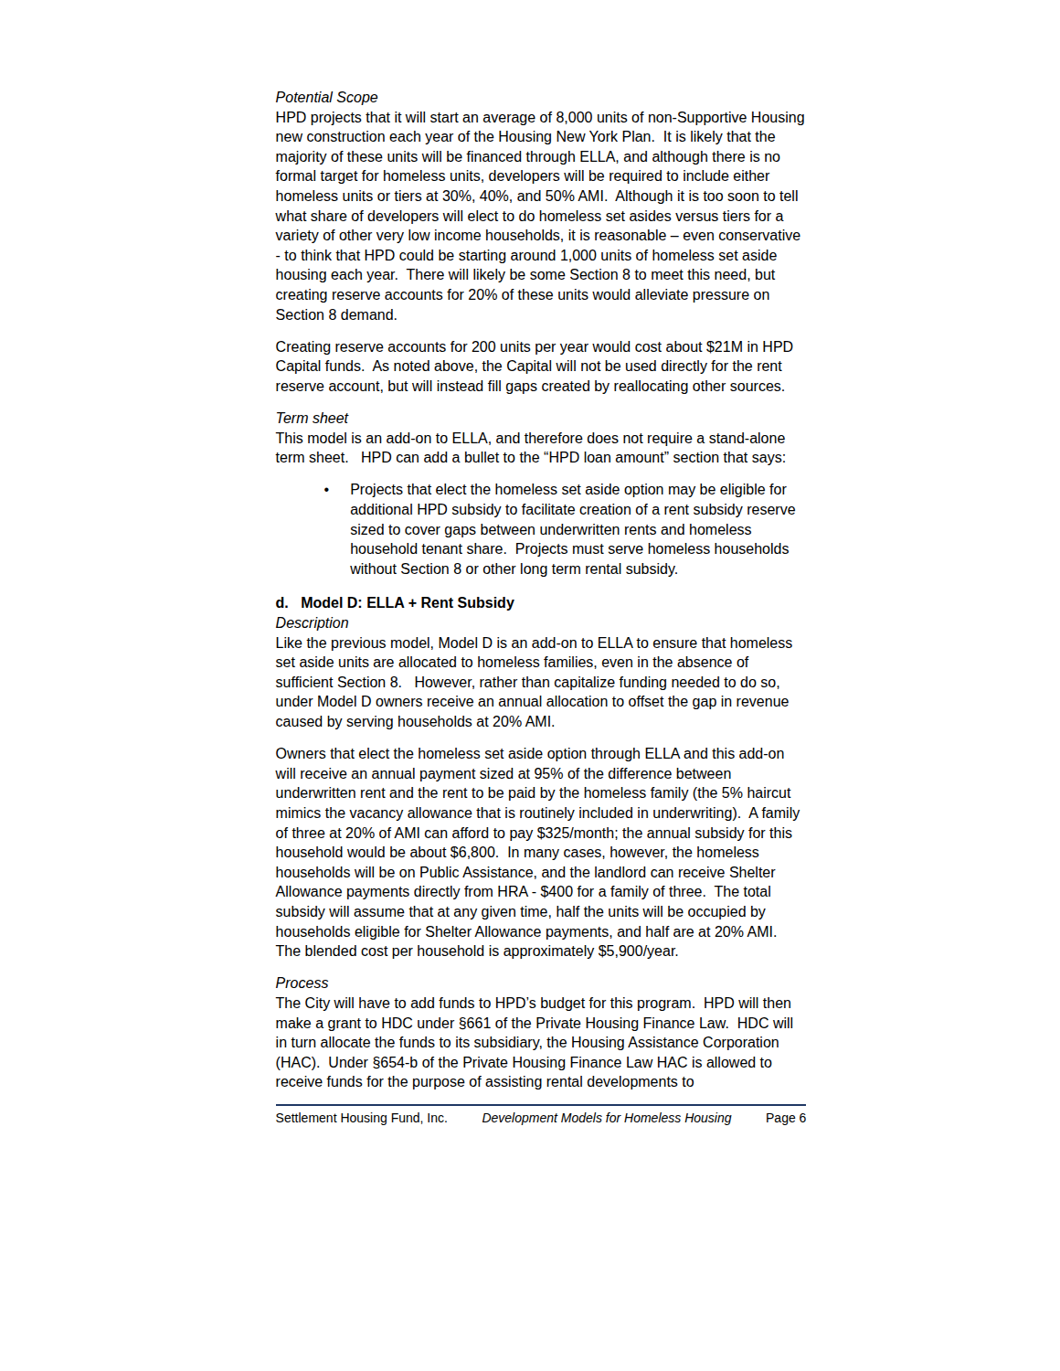Potential Scope
HPD projects that it will start an average of 8,000 units of non-Supportive Housing new construction each year of the Housing New York Plan. It is likely that the majority of these units will be financed through ELLA, and although there is no formal target for homeless units, developers will be required to include either homeless units or tiers at 30%, 40%, and 50% AMI. Although it is too soon to tell what share of developers will elect to do homeless set asides versus tiers for a variety of other very low income households, it is reasonable – even conservative - to think that HPD could be starting around 1,000 units of homeless set aside housing each year. There will likely be some Section 8 to meet this need, but creating reserve accounts for 20% of these units would alleviate pressure on Section 8 demand.
Creating reserve accounts for 200 units per year would cost about $21M in HPD Capital funds. As noted above, the Capital will not be used directly for the rent reserve account, but will instead fill gaps created by reallocating other sources.
Term sheet
This model is an add-on to ELLA, and therefore does not require a stand-alone term sheet. HPD can add a bullet to the “HPD loan amount” section that says:
Projects that elect the homeless set aside option may be eligible for additional HPD subsidy to facilitate creation of a rent subsidy reserve sized to cover gaps between underwritten rents and homeless household tenant share. Projects must serve homeless households without Section 8 or other long term rental subsidy.
d. Model D: ELLA + Rent Subsidy
Description
Like the previous model, Model D is an add-on to ELLA to ensure that homeless set aside units are allocated to homeless families, even in the absence of sufficient Section 8. However, rather than capitalize funding needed to do so, under Model D owners receive an annual allocation to offset the gap in revenue caused by serving households at 20% AMI.
Owners that elect the homeless set aside option through ELLA and this add-on will receive an annual payment sized at 95% of the difference between underwritten rent and the rent to be paid by the homeless family (the 5% haircut mimics the vacancy allowance that is routinely included in underwriting). A family of three at 20% of AMI can afford to pay $325/month; the annual subsidy for this household would be about $6,800. In many cases, however, the homeless households will be on Public Assistance, and the landlord can receive Shelter Allowance payments directly from HRA - $400 for a family of three. The total subsidy will assume that at any given time, half the units will be occupied by households eligible for Shelter Allowance payments, and half are at 20% AMI. The blended cost per household is approximately $5,900/year.
Process
The City will have to add funds to HPD’s budget for this program. HPD will then make a grant to HDC under §661 of the Private Housing Finance Law. HDC will in turn allocate the funds to its subsidiary, the Housing Assistance Corporation (HAC). Under §654-b of the Private Housing Finance Law HAC is allowed to receive funds for the purpose of assisting rental developments to
Settlement Housing Fund, Inc. Development Models for Homeless Housing Page 6